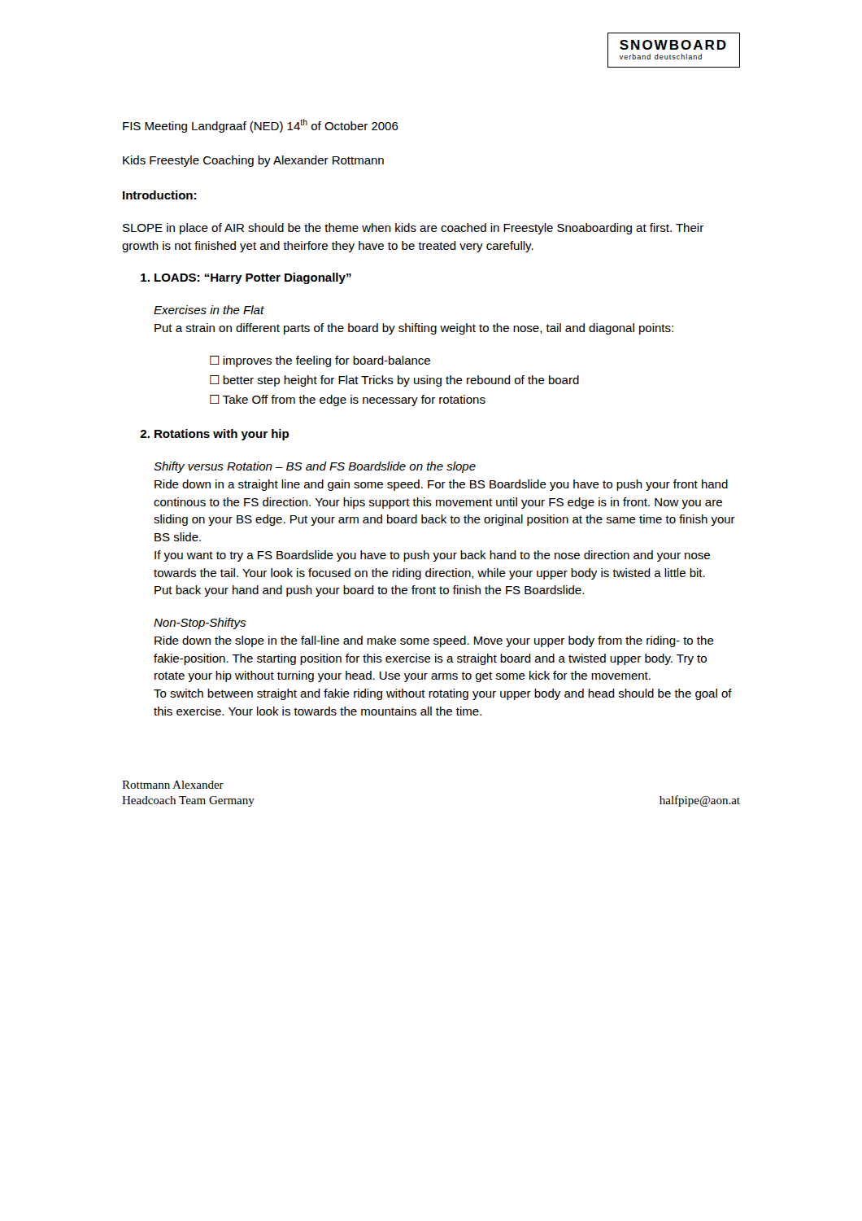SNOWBOARD
verband deutschland
FIS Meeting Landgraaf (NED) 14th of October 2006
Kids Freestyle Coaching by Alexander Rottmann
Introduction:
SLOPE in place of AIR should be the theme when kids are coached in Freestyle Snoaboarding at first. Their growth is not finished yet and theirfore they have to be treated very carefully.
LOADS: “Harry Potter Diagonally”
Exercises in the Flat
Put a strain on different parts of the board by shifting weight to the nose, tail and diagonal points:
improves the feeling for board-balance
better step height for Flat Tricks by using the rebound of the board
Take Off from the edge is necessary for rotations
Rotations with your hip
Shifty versus Rotation – BS and FS Boardslide on the slope
Ride down in a straight line and gain some speed. For the BS Boardslide you have to push your front hand continous to the FS direction. Your hips support this movement until your FS edge is in front. Now you are sliding on your BS edge. Put your arm and board back to the original position at the same time to finish your BS slide.
If you want to try a FS Boardslide you have to push your back hand to the nose direction and your nose towards the tail. Your look is focused on the riding direction, while your upper body is twisted a little bit.
Put back your hand and push your board to the front to finish the FS Boardslide.
Non-Stop-Shiftys
Ride down the slope in the fall-line and make some speed. Move your upper body from the riding- to the fakie-position. The starting position for this exercise is a straight board and a twisted upper body. Try to rotate your hip without turning your head. Use your arms to get some kick for the movement.
To switch between straight and fakie riding without rotating your upper body and head should be the goal of this exercise. Your look is towards the mountains all the time.
Rottmann Alexander
Headcoach Team Germany halfpipe@aon.at